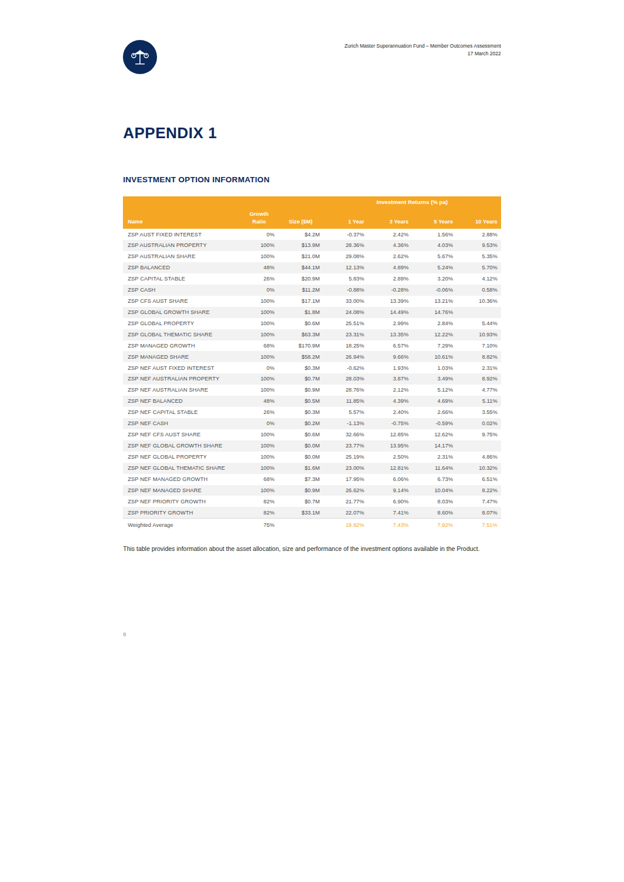Zurich Master Superannuation Fund – Member Outcomes Assessment
17 March 2022
APPENDIX 1
Investment Option Information
| | Investment Returns (% pa) |
| --- | --- |
| Name | Growth Ratio | Size ($M) | 1 Year | 3 Years | 5 Years | 10 Years |
| ZSP AUST FIXED INTEREST | 0% | $4.2M | -0.37% | 2.42% | 1.56% | 2.88% |
| ZSP AUSTRALIAN PROPERTY | 100% | $13.9M | 28.36% | 4.36% | 4.03% | 9.53% |
| ZSP AUSTRALIAN SHARE | 100% | $21.0M | 29.08% | 2.62% | 5.67% | 5.35% |
| ZSP BALANCED | 48% | $44.1M | 12.13% | 4.89% | 5.24% | 5.70% |
| ZSP CAPITAL STABLE | 26% | $20.9M | 5.83% | 2.89% | 3.20% | 4.12% |
| ZSP CASH | 0% | $11.2M | -0.88% | -0.28% | -0.06% | 0.58% |
| ZSP CFS AUST SHARE | 100% | $17.1M | 33.00% | 13.39% | 13.21% | 10.36% |
| ZSP GLOBAL GROWTH SHARE | 100% | $1.8M | 24.08% | 14.49% | 14.76% | |
| ZSP GLOBAL PROPERTY | 100% | $0.6M | 25.51% | 2.99% | 2.84% | 5.44% |
| ZSP GLOBAL THEMATIC SHARE | 100% | $63.3M | 23.31% | 13.35% | 12.22% | 10.93% |
| ZSP MANAGED GROWTH | 68% | $170.9M | 18.25% | 6.57% | 7.29% | 7.10% |
| ZSP MANAGED SHARE | 100% | $58.2M | 26.94% | 9.66% | 10.61% | 8.82% |
| ZSP NEF AUST FIXED INTEREST | 0% | $0.3M | -0.62% | 1.93% | 1.03% | 2.31% |
| ZSP NEF AUSTRALIAN PROPERTY | 100% | $0.7M | 28.03% | 3.87% | 3.49% | 8.92% |
| ZSP NEF AUSTRALIAN SHARE | 100% | $0.9M | 28.76% | 2.12% | 5.12% | 4.77% |
| ZSP NEF BALANCED | 48% | $0.5M | 11.85% | 4.39% | 4.69% | 5.11% |
| ZSP NEF CAPITAL STABLE | 26% | $0.3M | 5.57% | 2.40% | 2.66% | 3.55% |
| ZSP NEF CASH | 0% | $0.2M | -1.13% | -0.75% | -0.59% | 0.02% |
| ZSP NEF CFS AUST SHARE | 100% | $0.6M | 32.66% | 12.85% | 12.62% | 9.75% |
| ZSP NEF GLOBAL GROWTH SHARE | 100% | $0.0M | 23.77% | 13.95% | 14.17% | |
| ZSP NEF GLOBAL PROPERTY | 100% | $0.0M | 25.19% | 2.50% | 2.31% | 4.86% |
| ZSP NEF GLOBAL THEMATIC SHARE | 100% | $1.6M | 23.00% | 12.81% | 11.64% | 10.32% |
| ZSP NEF MANAGED GROWTH | 68% | $7.3M | 17.95% | 6.06% | 6.73% | 6.51% |
| ZSP NEF MANAGED SHARE | 100% | $0.9M | 26.62% | 9.14% | 10.04% | 8.22% |
| ZSP NEF PRIORITY GROWTH | 82% | $0.7M | 21.77% | 6.90% | 8.03% | 7.47% |
| ZSP PRIORITY GROWTH | 82% | $33.1M | 22.07% | 7.41% | 8.60% | 8.07% |
| Weighted Average | 75% | | 19.92% | 7.43% | 7.92% | 7.51% |
This table provides information about the asset allocation, size and performance of the investment options available in the Product.
8